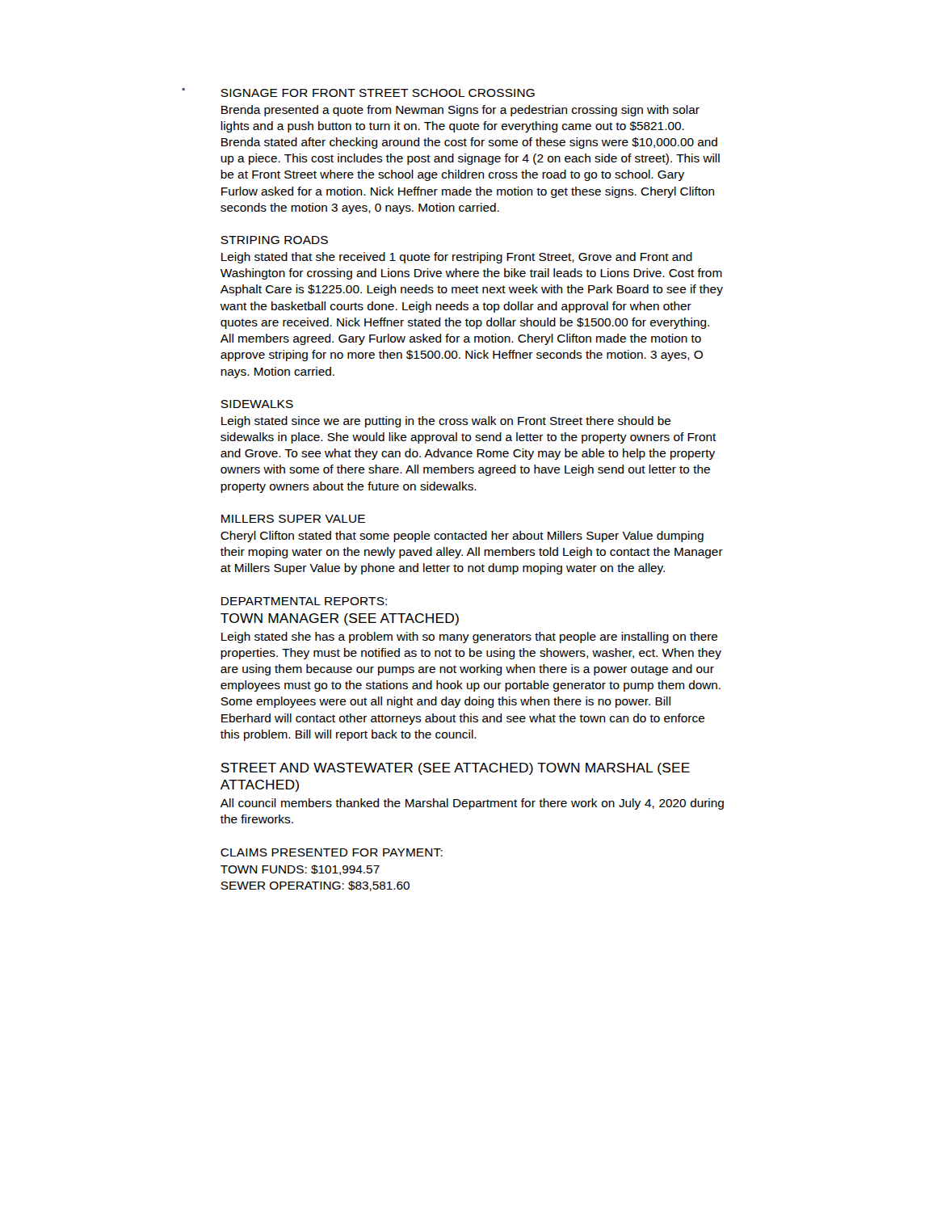▪
SIGNAGE FOR FRONT STREET SCHOOL CROSSING
Brenda presented a quote from Newman Signs for a pedestrian crossing sign with solar lights and a push button to turn it on. The quote for everything came out to $5821.00. Brenda stated after checking around the cost for some of these signs were $10,000.00 and up a piece. This cost includes the post and signage for 4 (2 on each side of street). This will be at Front Street where the school age children cross the road to go to school. Gary Furlow asked for a motion. Nick Heffner made the motion to get these signs. Cheryl Clifton seconds the motion 3 ayes, 0 nays. Motion carried.
STRIPING ROADS
Leigh stated that she received 1 quote for restriping Front Street, Grove and Front and Washington for crossing and Lions Drive where the bike trail leads to Lions Drive. Cost from Asphalt Care is $1225.00. Leigh needs to meet next week with the Park Board to see if they want the basketball courts done. Leigh needs a top dollar and approval for when other quotes are received. Nick Heffner stated the top dollar should be $1500.00 for everything. All members agreed. Gary Furlow asked for a motion. Cheryl Clifton made the motion to approve striping for no more then $1500.00. Nick Heffner seconds the motion. 3 ayes, O nays. Motion carried.
SIDEWALKS
Leigh stated since we are putting in the cross walk on Front Street there should be sidewalks in place. She would like approval to send a letter to the property owners of Front and Grove. To see what they can do. Advance Rome City may be able to help the property owners with some of there share. All members agreed to have Leigh send out letter to the property owners about the future on sidewalks.
MILLERS SUPER VALUE
Cheryl Clifton stated that some people contacted her about Millers Super Value dumping their moping water on the newly paved alley. All members told Leigh to contact the Manager at Millers Super Value by phone and letter to not dump moping water on the alley.
DEPARTMENTAL REPORTS:
TOWN MANAGER (SEE ATTACHED)
Leigh stated she has a problem with so many generators that people are installing on there properties. They must be notified as to not to be using the showers, washer, ect. When they are using them because our pumps are not working when there is a power outage and our employees must go to the stations and hook up our portable generator to pump them down. Some employees were out all night and day doing this when there is no power. Bill Eberhard will contact other attorneys about this and see what the town can do to enforce this problem. Bill will report back to the council.
STREET AND WASTEWATER (SEE ATTACHED) TOWN MARSHAL (SEE ATTACHED)
All council members thanked the Marshal Department for there work on July 4, 2020 during the fireworks.
CLAIMS PRESENTED FOR PAYMENT:
TOWN FUNDS: $101,994.57
SEWER OPERATING: $83,581.60